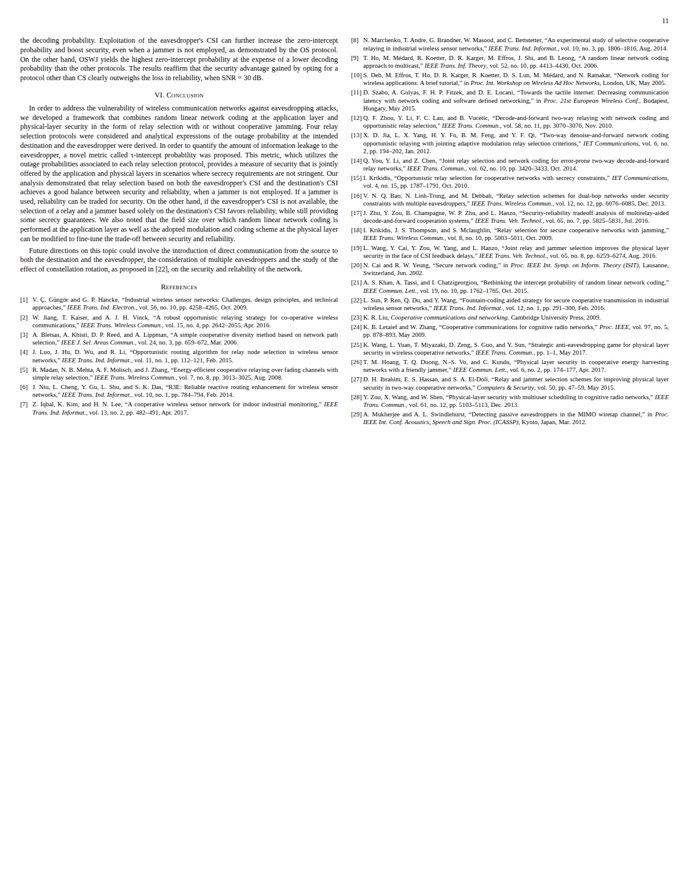11
the decoding probability. Exploitation of the eavesdropper's CSI can further increase the zero-intercept probability and boost security, even when a jammer is not employed, as demonstrated by the OS protocol. On the other hand, OSWJ yields the highest zero-intercept probability at the expense of a lower decoding probability than the other protocols. The results reaffirm that the security advantage gained by opting for a protocol other than CS clearly outweighs the loss in reliability, when SNR = 30 dB.
VI. Conclusion
In order to address the vulnerability of wireless communication networks against eavesdropping attacks, we developed a framework that combines random linear network coding at the application layer and physical-layer security in the form of relay selection with or without cooperative jamming. Four relay selection protocols were considered and analytical expressions of the outage probability at the intended destination and the eavesdropper were derived. In order to quantify the amount of information leakage to the eavesdropper, a novel metric called τ-intercept probability was proposed. This metric, which utilizes the outage probabilities associated to each relay selection protocol, provides a measure of security that is jointly offered by the application and physical layers in scenarios where secrecy requirements are not stringent. Our analysis demonstrated that relay selection based on both the eavesdropper's CSI and the destination's CSI achieves a good balance between security and reliability, when a jammer is not employed. If a jammer is used, reliability can be traded for security. On the other hand, if the eavesdropper's CSI is not available, the selection of a relay and a jammer based solely on the destination's CSI favors reliability, while still providing some secrecy guarantees. We also noted that the field size over which random linear network coding is performed at the application layer as well as the adopted modulation and coding scheme at the physical layer can be modified to fine-tune the trade-off between security and reliability.
Future directions on this topic could involve the introduction of direct communication from the source to both the destination and the eavesdropper, the consideration of multiple eavesdroppers and the study of the effect of constellation rotation, as proposed in [22], on the security and reliability of the network.
References
[1] V. Ç. Güngör and G. P. Hancke, “Industrial wireless sensor networks: Challenges, design principles, and technical approaches,” IEEE Trans. Ind. Electron., vol. 56, no. 10, pp. 4258–4265, Oct. 2009.
[2] W. Jiang, T. Kaiser, and A. J. H. Vinck, “A robust opportunistic relaying strategy for co-operative wireless communications,” IEEE Trans. Wireless Commun., vol. 15, no. 4, pp. 2642–2655, Apr. 2016.
[3] A. Bletsas, A. Khisti, D. P. Reed, and A. Lippman, “A simple cooperative diversity method based on network path selection,” IEEE J. Sel. Areas Commun., vol. 24, no. 3, pp. 659–672, Mar. 2006.
[4] J. Luo, J. Hu, D. Wu, and R. Li, “Opportunistic routing algorithm for relay node selection in wireless sensor networks,” IEEE Trans. Ind. Informat., vol. 11, no. 1, pp. 112–121, Feb. 2015.
[5] R. Madan, N. B. Mehta, A. F. Molisch, and J. Zhang, “Energy-efficient cooperative relaying over fading channels with simple relay selection,” IEEE Trans. Wireless Commun., vol. 7, no. 8, pp. 3013–3025, Aug. 2008.
[6] J. Niu, L. Cheng, Y. Gu, L. Shu, and S. K. Das, “R3E: Reliable reactive routing enhancement for wireless sensor networks,” IEEE Trans. Ind. Informat., vol. 10, no. 1, pp. 784–794, Feb. 2014.
[7] Z. Iqbal, K. Kim, and H. N. Lee, “A cooperative wireless sensor network for indoor industrial monitoring,” IEEE Trans. Ind. Informat., vol. 13, no. 2, pp. 482–491, Apr. 2017.
[8] N. Marchenko, T. Andre, G. Brandner, W. Masood, and C. Bettstetter, “An experimental study of selective cooperative relaying in industrial wireless sensor networks,” IEEE Trans. Ind. Informat., vol. 10, no. 3, pp. 1806–1816, Aug. 2014.
[9] T. Ho, M. Médard, R. Koetter, D. R. Karger, M. Effros, J. Shi, and B. Leong, “A random linear network coding approach to multicast,” IEEE Trans. Inf. Theory, vol. 52, no. 10, pp. 4413–4430, Oct. 2006.
[10] S. Deb, M. Effros, T. Ho, D. R. Karger, R. Koetter, D. S. Lun, M. Médard, and N. Ratnakar, “Network coding for wireless applications: A brief tutorial,” in Proc. Int. Workshop on Wireless Ad Hoc Networks, London, UK, May 2005.
[11] D. Szabo, A. Gulyas, F. H. P. Fitzek, and D. E. Lucani, “Towards the tactile internet: Decreasing communication latency with network coding and software defined networking,” in Proc. 21st European Wireless Conf., Budapest, Hungary, May 2015.
[12] Q. F. Zhou, Y. Li, F. C. Lau, and B. Vucetic, “Decode-and-forward two-way relaying with network coding and opportunistic relay selection,” IEEE Trans. Commun., vol. 58, no. 11, pp. 3070–3076, Nov. 2010.
[13] X. D. Jia, L. X. Yang, H. Y. Fu, B. M. Feng, and Y. F. Qi, “Two-way denoise-and-forward network coding opportunistic relaying with jointing adaptive modulation relay selection criterions,” IET Communications, vol. 6, no. 2, pp. 194–202, Jan. 2012.
[14] Q. You, Y. Li, and Z. Chen, “Joint relay selection and network coding for error-prone two-way decode-and-forward relay networks,” IEEE Trans. Commun., vol. 62, no. 10, pp. 3420–3433, Oct. 2014.
[15] I. Krikidis, “Opportunistic relay selection for cooperative networks with secrecy constraints,” IET Communications, vol. 4, no. 15, pp. 1787–1791, Oct. 2010.
[16] V. N. Q. Bao, N. Linh-Trung, and M. Debbah, “Relay selection schemes for dual-hop networks under security constraints with multiple eavesdroppers,” IEEE Trans. Wireless Commun., vol. 12, no. 12, pp. 6076–6085, Dec. 2013.
[17] J. Zhu, Y. Zou, B. Champagne, W. P. Zhu, and L. Hanzo, “Security-reliability tradeoff analysis of multirelay-aided decode-and-forward cooperation systems,” IEEE Trans. Veh. Technol., vol. 65, no. 7, pp. 5825–5831, Jul. 2016.
[18] I. Krikidis, J. S. Thompson, and S. Mclaughlin, “Relay selection for secure cooperative networks with jamming,” IEEE Trans. Wireless Commun., vol. 8, no. 10, pp. 5003–5011, Oct. 2009.
[19] L. Wang, Y. Cai, Y. Zou, W. Yang, and L. Hanzo, “Joint relay and jammer selection improves the physical layer security in the face of CSI feedback delays,” IEEE Trans. Veh. Technol., vol. 65, no. 8, pp. 6259–6274, Aug. 2016.
[20] N. Cai and R. W. Yeung, “Secure network coding,” in Proc. IEEE Int. Symp. on Inform. Theory (ISIT), Lausanne, Switzerland, Jun. 2002.
[21] A. S. Khan, A. Tassi, and I. Chatzigeorgiou, “Rethinking the intercept probability of random linear network coding,” IEEE Commun. Lett., vol. 19, no. 10, pp. 1762–1765, Oct. 2015.
[22] L. Sun, P. Ren, Q. Du, and Y. Wang, “Fountain-coding aided strategy for secure cooperative transmission in industrial wireless sensor networks,” IEEE Trans. Ind. Informat., vol. 12, no. 1, pp. 291–300, Feb. 2016.
[23] K. R. Liu, Cooperative communications and networking. Cambridge University Press, 2009.
[24] K. B. Letaief and W. Zhang, “Cooperative communications for cognitive radio networks,” Proc. IEEE, vol. 97, no. 5, pp. 878–893, May 2009.
[25] K. Wang, L. Yuan, T. Miyazaki, D. Zeng, S. Guo, and Y. Sun, “Strategic anti-eavesdropping game for physical layer security in wireless cooperative networks,” IEEE Trans. Commun., pp. 1–1, May 2017.
[26] T. M. Hoang, T. Q. Duong, N.-S. Vo, and C. Kundu, “Physical layer security in cooperative energy harvesting networks with a friendly jammer,” IEEE Commun. Lett., vol. 6, no. 2, pp. 174–177, Apr. 2017.
[27] D. H. Ibrahim, E. S. Hassan, and S. A. El-Doli, “Relay and jammer selection schemes for improving physical layer security in two-way cooperative networks,” Computers & Security, vol. 50, pp. 47–59, May 2015.
[28] Y. Zou, X. Wang, and W. Shen, “Physical-layer security with multiuser scheduling in cognitive radio networks,” IEEE Trans. Commun., vol. 61, no. 12, pp. 5103–5113, Dec. 2013.
[29] A. Mukherjee and A. L. Swindlehurst, “Detecting passive eavesdroppers in the MIMO wiretap channel,” in Proc. IEEE Int. Conf. Acoustics, Speech and Sign. Proc. (ICASSP), Kyoto, Japan, Mar. 2012.